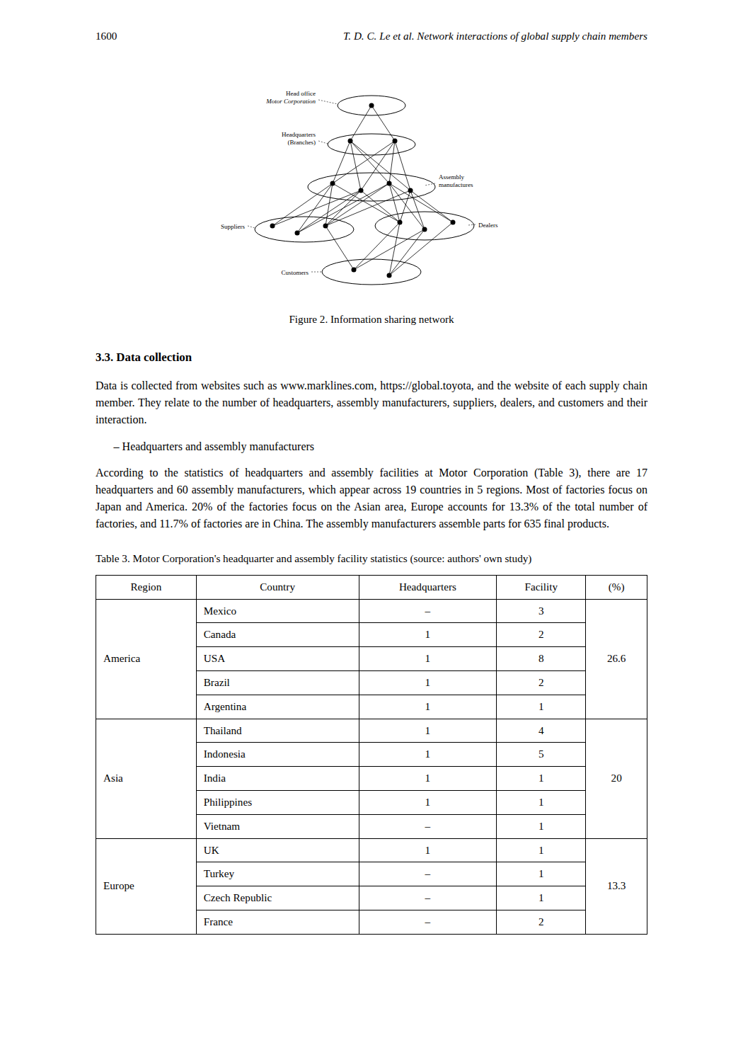1600 T. D. C. Le et al. Network interactions of global supply chain members
Head office Motor Corporation Headquarters (Branches) Assembly manufactures Suppliers Dealers Customers
Figure 2. Information sharing network
3.3. Data collection
Data is collected from websites such as www.marklines.com, https://global.toyota, and the website of each supply chain member. They relate to the number of headquarters, assembly manufacturers, suppliers, dealers, and customers and their interaction.
– Headquarters and assembly manufacturers
According to the statistics of headquarters and assembly facilities at Motor Corporation (Table 3), there are 17 headquarters and 60 assembly manufacturers, which appear across 19 countries in 5 regions. Most of factories focus on Japan and America. 20% of the factories focus on the Asian area, Europe accounts for 13.3% of the total number of factories, and 11.7% of factories are in China. The assembly manufacturers assemble parts for 635 final products.
Table 3. Motor Corporation's headquarter and assembly facility statistics (source: authors' own study)
| Region | Country | Headquarters | Facility | (%) |
| --- | --- | --- | --- | --- |
| America | Mexico | – | 3 | 26.6 |
| Canada | 1 | 2 |
| USA | 1 | 8 |
| Brazil | 1 | 2 |
| Argentina | 1 | 1 |
| Asia | Thailand | 1 | 4 | 20 |
| Indonesia | 1 | 5 |
| India | 1 | 1 |
| Philippines | 1 | 1 |
| Vietnam | – | 1 |
| Europe | UK | 1 | 1 | 13.3 |
| Turkey | – | 1 |
| Czech Republic | – | 1 |
| France | – | 2 |